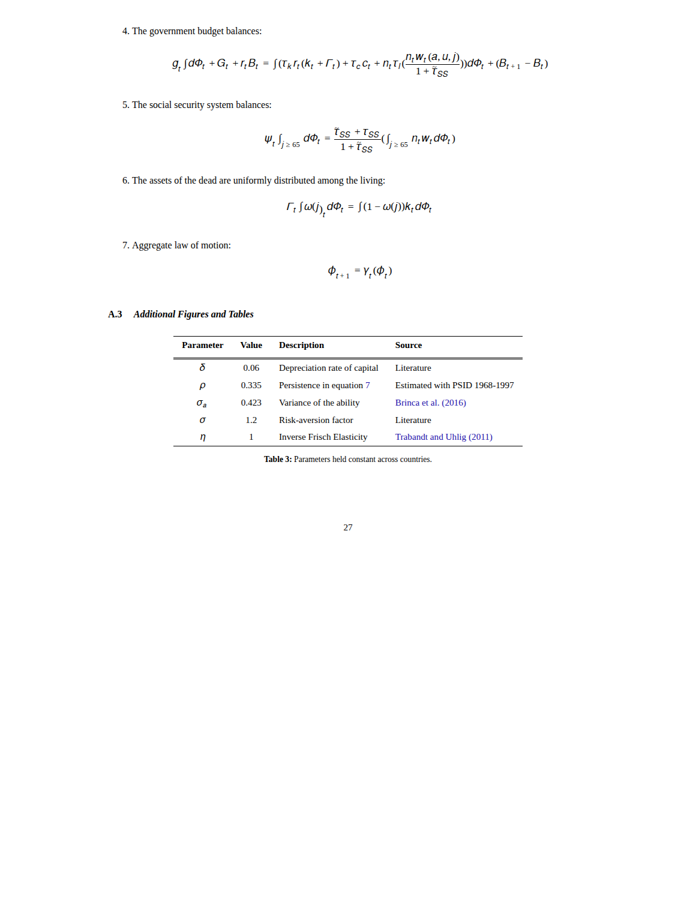The government budget balances:
gt ∫ dΦt + Gt + rt Bt = ∫ ( τk rt (kt + Γt ) + τc ct + nt τl ( nt wt (a,u,j) 1+ τ~SS ) ) dΦt + ( Bt+1 − Bt )
The social security system balances:
ψt ∫j≥65 dΦt = τ~SS + τSS 1+ τ~SS ( ∫j≥65 nt wt dΦt )
The assets of the dead are uniformly distributed among the living:
Γt ∫ ω(j)t dΦt = ∫ (1−ω(j)) kt dΦt
Aggregate law of motion:
ϕt+1 = γt ( ϕt )
A.3 Additional Figures and Tables
| Parameter | Value | Description | Source |
| --- | --- | --- | --- |
| δ | 0.06 | Depreciation rate of capital | Literature |
| ρ | 0.335 | Persistence in equation 7 | Estimated with PSID 1968-1997 |
| σ a | 0.423 | Variance of the ability | Brinca et al. (2016) |
| σ | 1.2 | Risk-aversion factor | Literature |
| η | 1 | Inverse Frisch Elasticity | Trabandt and Uhlig (2011) |
Table 3: Parameters held constant across countries.
27